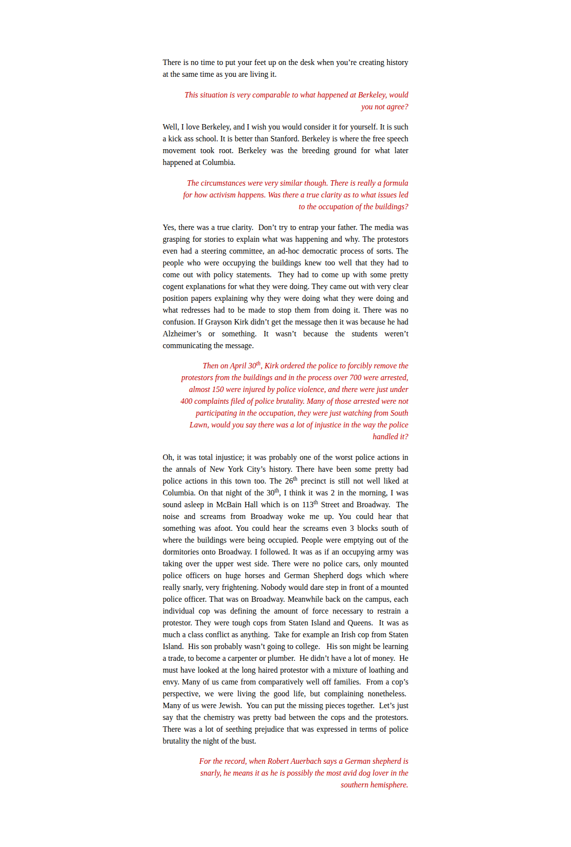There is no time to put your feet up on the desk when you’re creating history at the same time as you are living it.
This situation is very comparable to what happened at Berkeley, would you not agree?
Well, I love Berkeley, and I wish you would consider it for yourself. It is such a kick ass school. It is better than Stanford. Berkeley is where the free speech movement took root. Berkeley was the breeding ground for what later happened at Columbia.
The circumstances were very similar though. There is really a formula for how activism happens. Was there a true clarity as to what issues led to the occupation of the buildings?
Yes, there was a true clarity. Don’t try to entrap your father. The media was grasping for stories to explain what was happening and why. The protestors even had a steering committee, an ad-hoc democratic process of sorts. The people who were occupying the buildings knew too well that they had to come out with policy statements. They had to come up with some pretty cogent explanations for what they were doing. They came out with very clear position papers explaining why they were doing what they were doing and what redresses had to be made to stop them from doing it. There was no confusion. If Grayson Kirk didn’t get the message then it was because he had Alzheimer’s or something. It wasn’t because the students weren’t communicating the message.
Then on April 30th, Kirk ordered the police to forcibly remove the protestors from the buildings and in the process over 700 were arrested, almost 150 were injured by police violence, and there were just under 400 complaints filed of police brutality. Many of those arrested were not participating in the occupation, they were just watching from South Lawn, would you say there was a lot of injustice in the way the police handled it?
Oh, it was total injustice; it was probably one of the worst police actions in the annals of New York City’s history. There have been some pretty bad police actions in this town too. The 26th precinct is still not well liked at Columbia. On that night of the 30th, I think it was 2 in the morning, I was sound asleep in McBain Hall which is on 113th Street and Broadway. The noise and screams from Broadway woke me up. You could hear that something was afoot. You could hear the screams even 3 blocks south of where the buildings were being occupied. People were emptying out of the dormitories onto Broadway. I followed. It was as if an occupying army was taking over the upper west side. There were no police cars, only mounted police officers on huge horses and German Shepherd dogs which where really snarly, very frightening. Nobody would dare step in front of a mounted police officer. That was on Broadway. Meanwhile back on the campus, each individual cop was defining the amount of force necessary to restrain a protestor. They were tough cops from Staten Island and Queens. It was as much a class conflict as anything. Take for example an Irish cop from Staten Island. His son probably wasn’t going to college. His son might be learning a trade, to become a carpenter or plumber. He didn’t have a lot of money. He must have looked at the long haired protestor with a mixture of loathing and envy. Many of us came from comparatively well off families. From a cop’s perspective, we were living the good life, but complaining nonetheless. Many of us were Jewish. You can put the missing pieces together. Let’s just say that the chemistry was pretty bad between the cops and the protestors. There was a lot of seething prejudice that was expressed in terms of police brutality the night of the bust.
For the record, when Robert Auerbach says a German shepherd is snarly, he means it as he is possibly the most avid dog lover in the southern hemisphere.